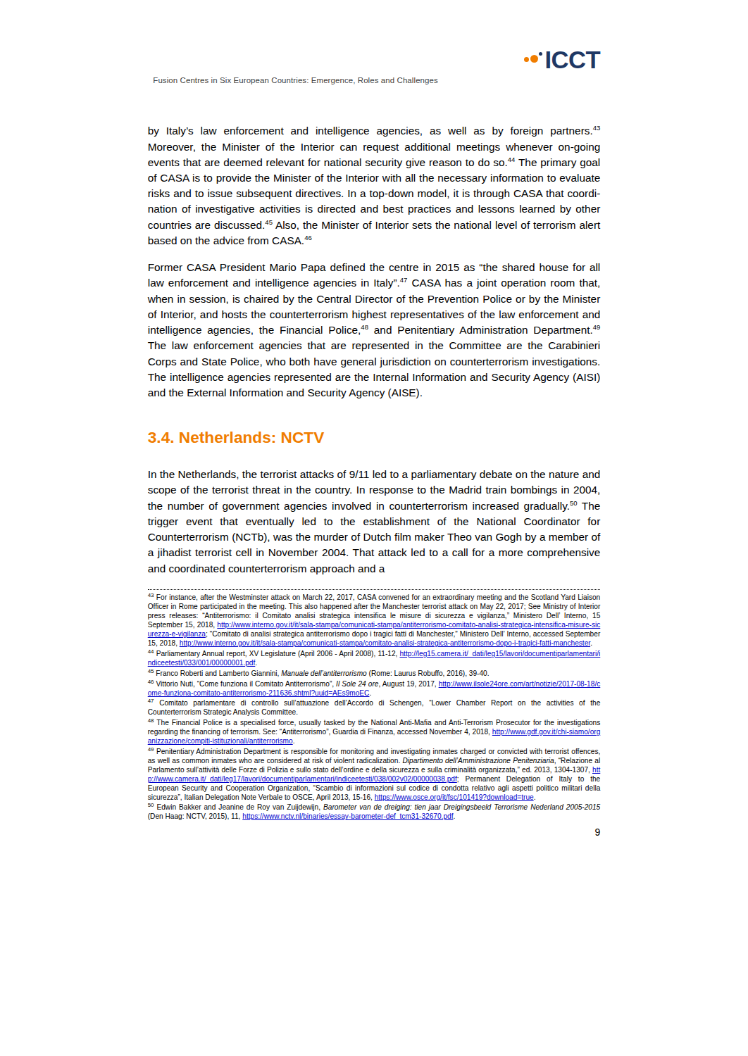Fusion Centres in Six European Countries: Emergence, Roles and Challenges
ICCT
by Italy’s law enforcement and intelligence agencies, as well as by foreign partners.43 Moreover, the Minister of the Interior can request additional meetings whenever on-going events that are deemed relevant for national security give reason to do so.44 The primary goal of CASA is to provide the Minister of the Interior with all the necessary information to evaluate risks and to issue subsequent directives. In a top-down model, it is through CASA that coordination of investigative activities is directed and best practices and lessons learned by other countries are discussed.45 Also, the Minister of Interior sets the national level of terrorism alert based on the advice from CASA.46
Former CASA President Mario Papa defined the centre in 2015 as “the shared house for all law enforcement and intelligence agencies in Italy”.47 CASA has a joint operation room that, when in session, is chaired by the Central Director of the Prevention Police or by the Minister of Interior, and hosts the counterterrorism highest representatives of the law enforcement and intelligence agencies, the Financial Police,48 and Penitentiary Administration Department.49 The law enforcement agencies that are represented in the Committee are the Carabinieri Corps and State Police, who both have general jurisdiction on counterterrorism investigations. The intelligence agencies represented are the Internal Information and Security Agency (AISI) and the External Information and Security Agency (AISE).
3.4. Netherlands: NCTV
In the Netherlands, the terrorist attacks of 9/11 led to a parliamentary debate on the nature and scope of the terrorist threat in the country. In response to the Madrid train bombings in 2004, the number of government agencies involved in counterterrorism increased gradually.50 The trigger event that eventually led to the establishment of the National Coordinator for Counterterrorism (NCTb), was the murder of Dutch film maker Theo van Gogh by a member of a jihadist terrorist cell in November 2004. That attack led to a call for a more comprehensive and coordinated counterterrorism approach and a
43 For instance, after the Westminster attack on March 22, 2017, CASA convened for an extraordinary meeting and the Scotland Yard Liaison Officer in Rome participated in the meeting. This also happened after the Manchester terrorist attack on May 22, 2017; See Ministry of Interior press releases: “Antiterrorismo: il Comitato analisi strategica intensifica le misure di sicurezza e vigilanza,” Ministero Dell’ Interno, 15 September 15, 2018, http://www.interno.gov.it/it/sala-stampa/comunicati-stampa/antiterrorismo-comitato-analisi-strategica-intensifica-misure-sicurezza-e-vigilanza; “Comitato di analisi strategica antiterrorismo dopo i tragici fatti di Manchester,” Ministero Dell’ Interno, accessed September 15, 2018, http://www.interno.gov.it/it/sala-stampa/comunicati-stampa/comitato-analisi-strategica-antiterrorismo-dopo-i-tragici-fatti-manchester.
44 Parliamentary Annual report, XV Legislature (April 2006 - April 2008), 11-12, http://leg15.camera.it/_dati/leg15/lavori/documentiparlamentari/indiceetesti/033/001/00000001.pdf.
45 Franco Roberti and Lamberto Giannini, Manuale dell’antiterrorismo (Rome: Laurus Robuffo, 2016), 39-40.
46 Vittorio Nuti, “Come funziona il Comitato Antiterrorismo”, Il Sole 24 ore, August 19, 2017, http://www.ilsole24ore.com/art/notizie/2017-08-18/come-funziona-comitato-antiterrorismo-211636.shtml?uuid=AEs9moEC.
47 Comitato parlamentare di controllo sull’attuazione dell’Accordo di Schengen, “Lower Chamber Report on the activities of the Counterterrorism Strategic Analysis Committee.
48 The Financial Police is a specialised force, usually tasked by the National Anti-Mafia and Anti-Terrorism Prosecutor for the investigations regarding the financing of terrorism. See: “Antiterrorismo”, Guardia di Finanza, accessed November 4, 2018, http://www.gdf.gov.it/chi-siamo/organizzazione/compiti-istituzionali/antiterrorismo.
49 Penitentiary Administration Department is responsible for monitoring and investigating inmates charged or convicted with terrorist offences, as well as common inmates who are considered at risk of violent radicalization. Dipartimento dell’Amministrazione Penitenziaria, “Relazione al Parlamento sull’attività delle Forze di Polizia e sullo stato dell’ordine e della sicurezza e sulla criminalità organizzata,” ed. 2013, 1304-1307, http://www.camera.it/_dati/leg17/lavori/documentiparlamentari/indiceetesti/038/002v02/00000038.pdf; Permanent Delegation of Italy to the European Security and Cooperation Organization, “Scambio di informazioni sul codice di condotta relativo agli aspetti politico militari della sicurezza”, Italian Delegation Note Verbale to OSCE, April 2013, 15-16, https://www.osce.org/it/fsc/101419?download=true.
50 Edwin Bakker and Jeanine de Roy van Zuijdewijn, Barometer van de dreiging: tien jaar Dreigingsbeeld Terrorisme Nederland 2005-2015 (Den Haag: NCTV, 2015), 11, https://www.nctv.nl/binaries/essay-barometer-def_tcm31-32670.pdf.
9